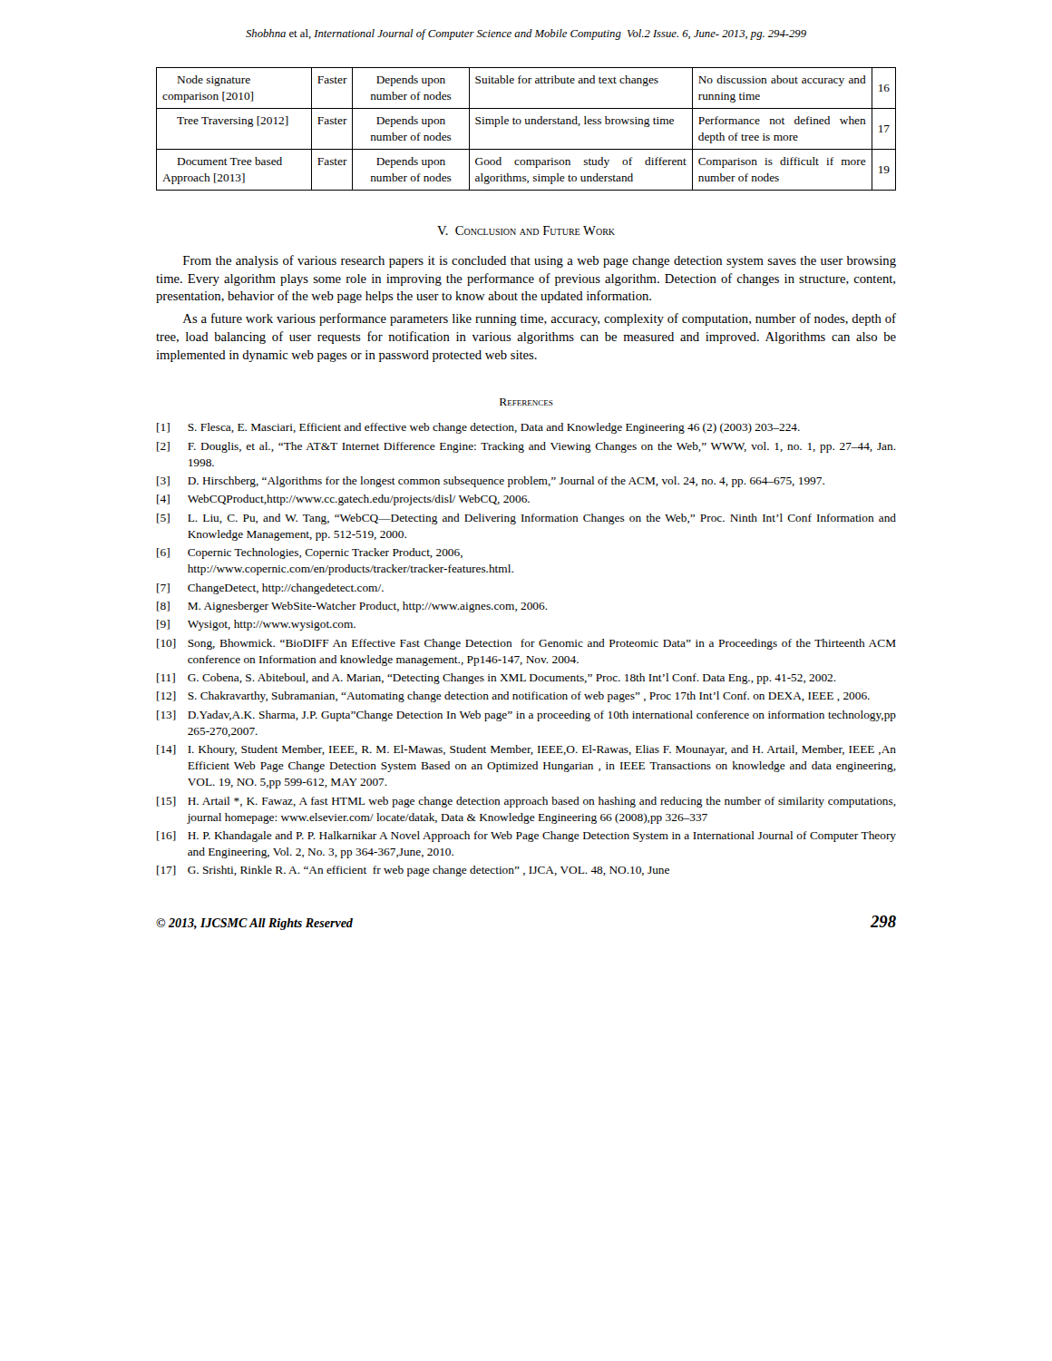Shobhna et al, International Journal of Computer Science and Mobile Computing Vol.2 Issue. 6, June- 2013, pg. 294-299
| Node signature comparison [2010] | Faster | Depends upon number of nodes | Suitable for attribute and text changes | No discussion about accuracy and running time | 16 |
| Tree Traversing [2012] | Faster | Depends upon number of nodes | Simple to understand, less browsing time | Performance not defined when depth of tree is more | 17 |
| Document Tree based Approach [2013] | Faster | Depends upon number of nodes | Good comparison study of different algorithms, simple to understand | Comparison is difficult if more number of nodes | 19 |
V. Conclusion and Future Work
From the analysis of various research papers it is concluded that using a web page change detection system saves the user browsing time. Every algorithm plays some role in improving the performance of previous algorithm. Detection of changes in structure, content, presentation, behavior of the web page helps the user to know about the updated information.
As a future work various performance parameters like running time, accuracy, complexity of computation, number of nodes, depth of tree, load balancing of user requests for notification in various algorithms can be measured and improved. Algorithms can also be implemented in dynamic web pages or in password protected web sites.
References
S. Flesca, E. Masciari, Efficient and effective web change detection, Data and Knowledge Engineering 46 (2) (2003) 203–224.
F. Douglis, et al., “The AT&T Internet Difference Engine: Tracking and Viewing Changes on the Web,” WWW, vol. 1, no. 1, pp. 27–44, Jan. 1998.
D. Hirschberg, “Algorithms for the longest common subsequence problem,” Journal of the ACM, vol. 24, no. 4, pp. 664–675, 1997.
WebCQProduct,http://www.cc.gatech.edu/projects/disl/ WebCQ, 2006.
L. Liu, C. Pu, and W. Tang, “WebCQ—Detecting and Delivering Information Changes on the Web,” Proc. Ninth Int’l Conf Information and Knowledge Management, pp. 512-519, 2000.
Copernic Technologies, Copernic Tracker Product, 2006, http://www.copernic.com/en/products/tracker/tracker-features.html.
ChangeDetect, http://changedetect.com/.
M. Aignesberger WebSite-Watcher Product, http://www.aignes.com, 2006.
Wysigot, http://www.wysigot.com.
Song, Bhowmick. “BioDIFF An Effective Fast Change Detection for Genomic and Proteomic Data” in a Proceedings of the Thirteenth ACM conference on Information and knowledge management., Pp146-147, Nov. 2004.
G. Cobena, S. Abiteboul, and A. Marian, “Detecting Changes in XML Documents,” Proc. 18th Int’l Conf. Data Eng., pp. 41-52, 2002.
S. Chakravarthy, Subramanian, “Automating change detection and notification of web pages” , Proc 17th Int’l Conf. on DEXA, IEEE , 2006.
D.Yadav,A.K. Sharma, J.P. Gupta”Change Detection In Web page” in a proceeding of 10th international conference on information technology,pp 265-270,2007.
I. Khoury, Student Member, IEEE, R. M. El-Mawas, Student Member, IEEE,O. El-Rawas, Elias F. Mounayar, and H. Artail, Member, IEEE ,An Efficient Web Page Change Detection System Based on an Optimized Hungarian , in IEEE Transactions on knowledge and data engineering, VOL. 19, NO. 5,pp 599-612, MAY 2007.
H. Artail *, K. Fawaz, A fast HTML web page change detection approach based on hashing and reducing the number of similarity computations, journal homepage: www.elsevier.com/ locate/datak, Data & Knowledge Engineering 66 (2008),pp 326–337
H. P. Khandagale and P. P. Halkarnikar A Novel Approach for Web Page Change Detection System in a International Journal of Computer Theory and Engineering, Vol. 2, No. 3, pp 364-367,June, 2010.
G. Srishti, Rinkle R. A. “An efficient fr web page change detection” , IJCA, VOL. 48, NO.10, June
© 2013, IJCSMC All Rights Reserved 298